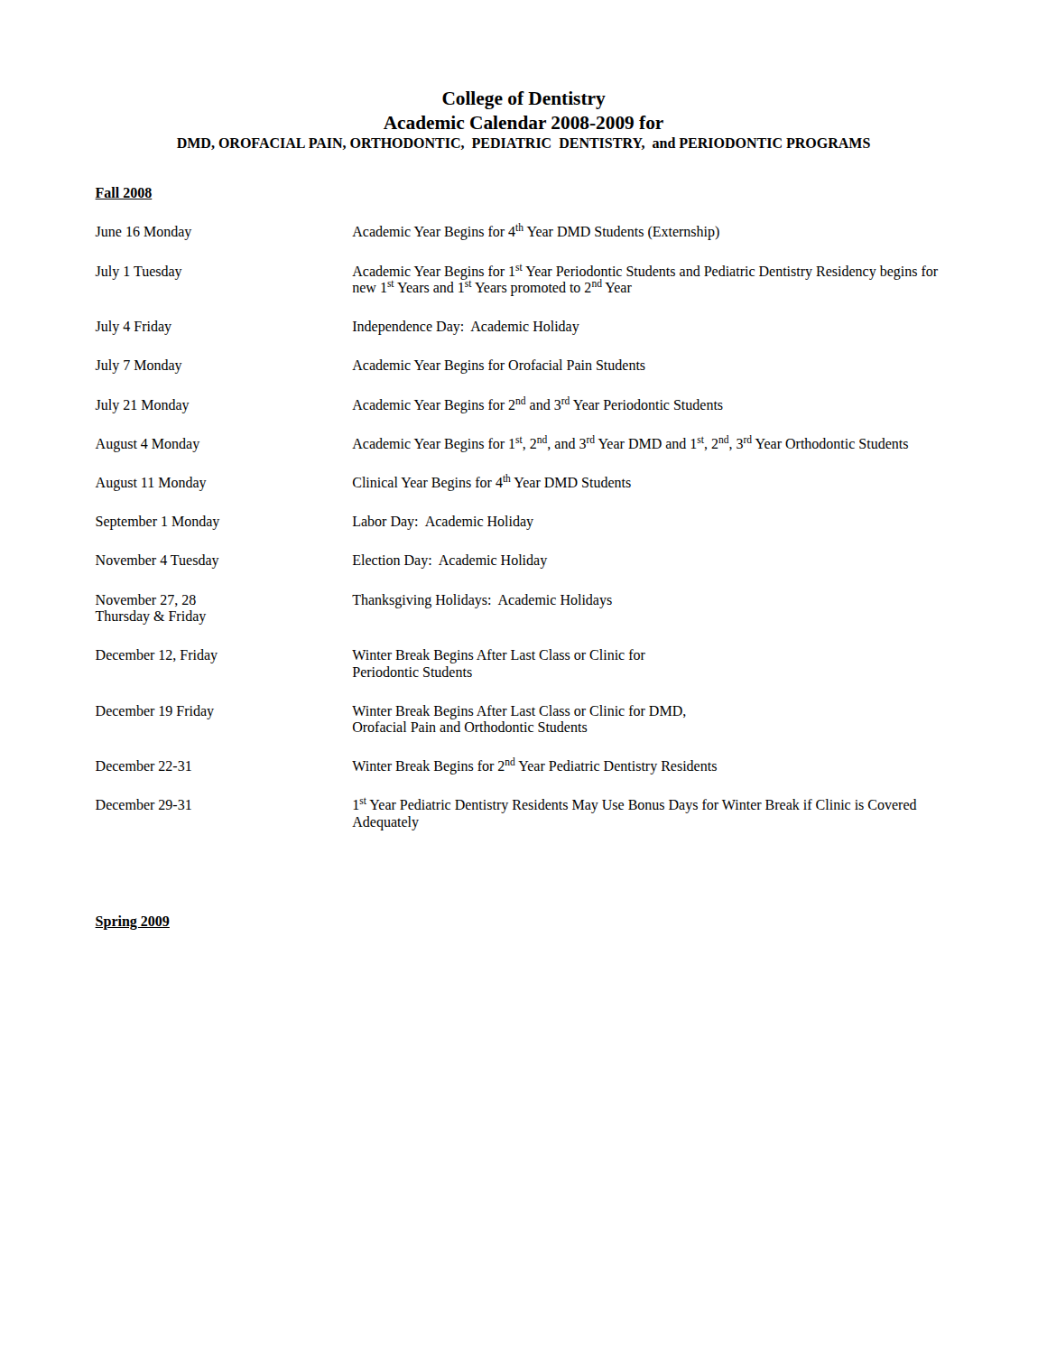College of Dentistry
Academic Calendar 2008-2009 for
DMD, OROFACIAL PAIN, ORTHODONTIC, PEDIATRIC DENTISTRY, and PERIODONTIC PROGRAMS
Fall 2008
| June 16 Monday | Academic Year Begins for 4 th Year DMD Students (Externship) |
| July 1 Tuesday | Academic Year Begins for 1 st Year Periodontic Students and Pediatric Dentistry Residency begins for new 1 st Years and 1 st Years promoted to 2 nd Year |
| July 4 Friday | Independence Day: Academic Holiday |
| July 7 Monday | Academic Year Begins for Orofacial Pain Students |
| July 21 Monday | Academic Year Begins for 2 nd and 3 rd Year Periodontic Students |
| August 4 Monday | Academic Year Begins for 1 st , 2 nd , and 3 rd Year DMD and 1 st , 2 nd , 3 rd Year Orthodontic Students |
| August 11 Monday | Clinical Year Begins for 4 th Year DMD Students |
| September 1 Monday | Labor Day: Academic Holiday |
| November 4 Tuesday | Election Day: Academic Holiday |
| November 27, 28 Thursday & Friday | Thanksgiving Holidays: Academic Holidays |
| December 12, Friday | Winter Break Begins After Last Class or Clinic for Periodontic Students |
| December 19 Friday | Winter Break Begins After Last Class or Clinic for DMD, Orofacial Pain and Orthodontic Students |
| December 22-31 | Winter Break Begins for 2 nd Year Pediatric Dentistry Residents |
| December 29-31 | 1 st Year Pediatric Dentistry Residents May Use Bonus Days for Winter Break if Clinic is Covered Adequately |
Spring 2009